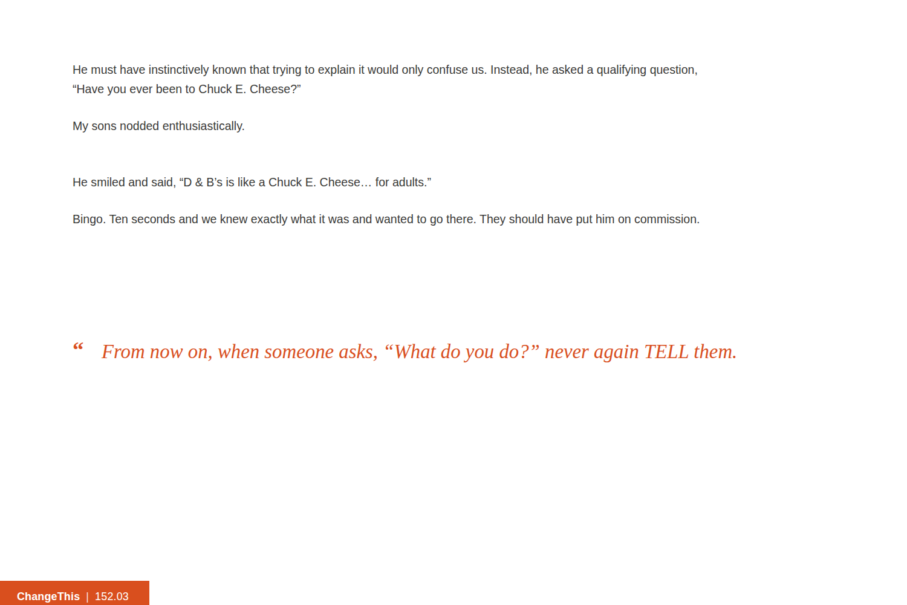He must have instinctively known that trying to explain it would only confuse us. Instead, he asked a qualifying question, “Have you ever been to Chuck E. Cheese?”
My sons nodded enthusiastically.
He smiled and said, “D & B’s is like a Chuck E. Cheese… for adults.”
Bingo. Ten seconds and we knew exactly what it was and wanted to go there. They should have put him on commission.
“
From now on, when someone asks, “What do you do?” never again TELL them.
ChangeThis|152.03